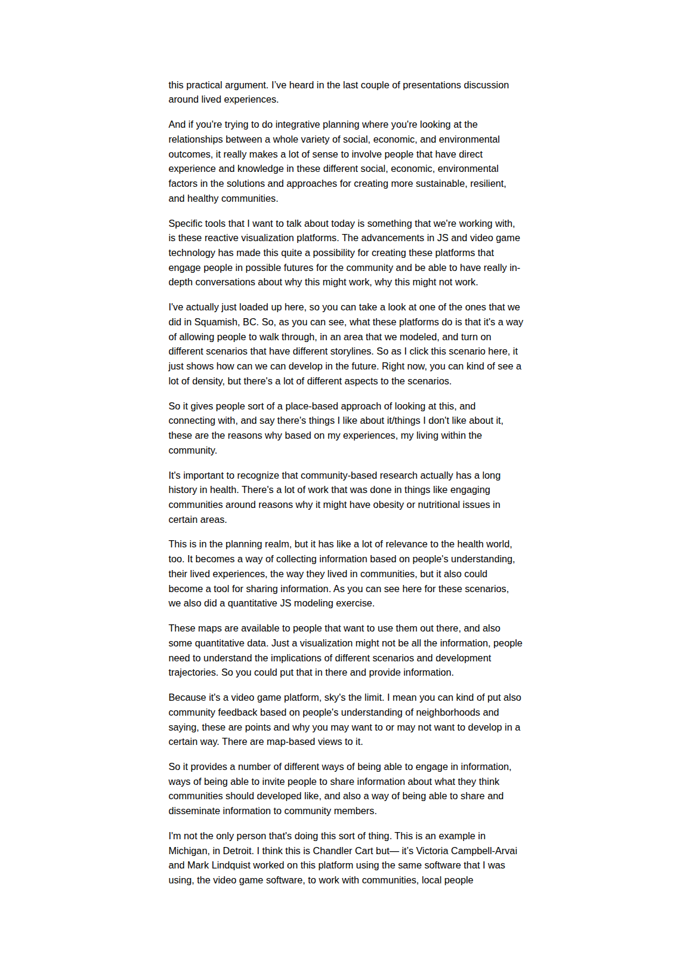this practical argument. I’ve heard in the last couple of presentations discussion around lived experiences.
And if you're trying to do integrative planning where you're looking at the relationships between a whole variety of social, economic, and environmental outcomes, it really makes a lot of sense to involve people that have direct experience and knowledge in these different social, economic, environmental factors in the solutions and approaches for creating more sustainable, resilient, and healthy communities.
Specific tools that I want to talk about today is something that we're working with, is these reactive visualization platforms. The advancements in JS and video game technology has made this quite a possibility for creating these platforms that engage people in possible futures for the community and be able to have really in-depth conversations about why this might work, why this might not work.
I've actually just loaded up here, so you can take a look at one of the ones that we did in Squamish, BC. So, as you can see, what these platforms do is that it's a way of allowing people to walk through, in an area that we modeled, and turn on different scenarios that have different storylines. So as I click this scenario here, it just shows how can we can develop in the future. Right now, you can kind of see a lot of density, but there's a lot of different aspects to the scenarios.
So it gives people sort of a place-based approach of looking at this, and connecting with, and say there's things I like about it/things I don't like about it, these are the reasons why based on my experiences, my living within the community.
It's important to recognize that community-based research actually has a long history in health. There's a lot of work that was done in things like engaging communities around reasons why it might have obesity or nutritional issues in certain areas.
This is in the planning realm, but it has like a lot of relevance to the health world, too. It becomes a way of collecting information based on people's understanding, their lived experiences, the way they lived in communities, but it also could become a tool for sharing information. As you can see here for these scenarios, we also did a quantitative JS modeling exercise.
These maps are available to people that want to use them out there, and also some quantitative data. Just a visualization might not be all the information, people need to understand the implications of different scenarios and development trajectories. So you could put that in there and provide information.
Because it's a video game platform, sky's the limit. I mean you can kind of put also community feedback based on people's understanding of neighborhoods and saying, these are points and why you may want to or may not want to develop in a certain way. There are map-based views to it.
So it provides a number of different ways of being able to engage in information, ways of being able to invite people to share information about what they think communities should developed like, and also a way of being able to share and disseminate information to community members.
I'm not the only person that's doing this sort of thing. This is an example in Michigan, in Detroit. I think this is Chandler Cart but— it’s Victoria Campbell-Arvai and Mark Lindquist worked on this platform using the same software that I was using, the video game software, to work with communities, local people